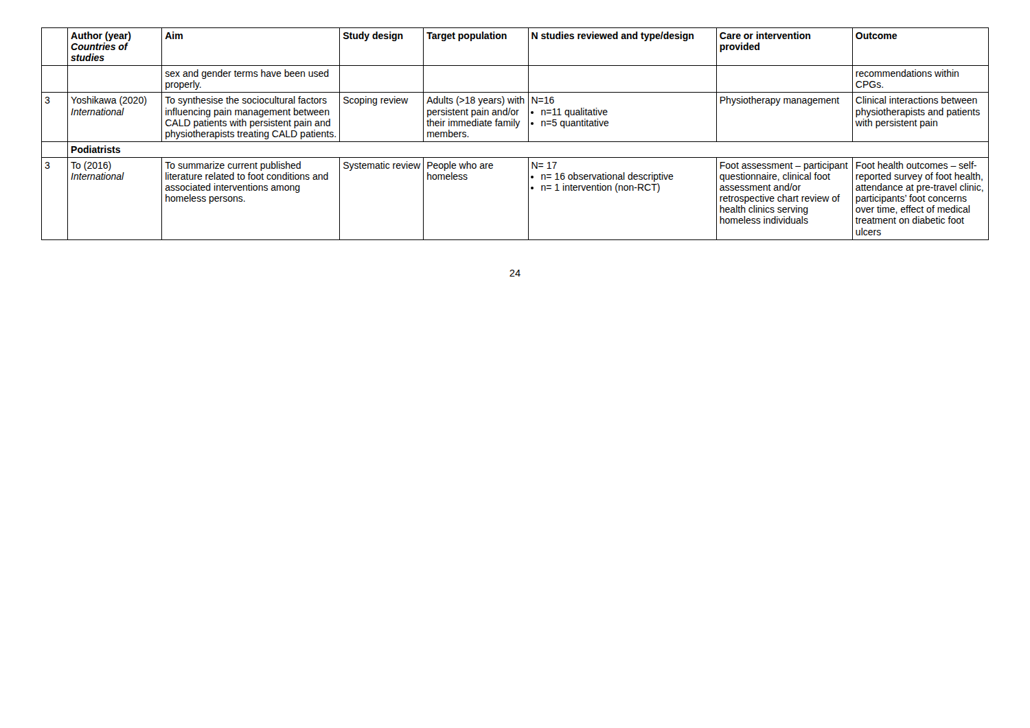| | Author (year) Countries of studies | Aim | Study design | Target population | N studies reviewed and type/design | Care or intervention provided | Outcome |
| --- | --- | --- | --- | --- | --- | --- | --- |
| | | sex and gender terms have been used properly. | | | | | recommendations within CPGs. |
| 3 | Yoshikawa (2020) International | To synthesise the sociocultural factors influencing pain management between CALD patients with persistent pain and physiotherapists treating CALD patients. | Scoping review | Adults (>18 years) with persistent pain and/or their immediate family members. | N=16 n=11 qualitative n=5 quantitative | Physiotherapy management | Clinical interactions between physiotherapists and patients with persistent pain |
| | Podiatrists |
| 3 | To (2016) International | To summarize current published literature related to foot conditions and associated interventions among homeless persons. | Systematic review | People who are homeless | N= 17 n= 16 observational descriptive n= 1 intervention (non-RCT) | Foot assessment – participant questionnaire, clinical foot assessment and/or retrospective chart review of health clinics serving homeless individuals | Foot health outcomes – self-reported survey of foot health, attendance at pre-travel clinic, participants’ foot concerns over time, effect of medical treatment on diabetic foot ulcers |
24